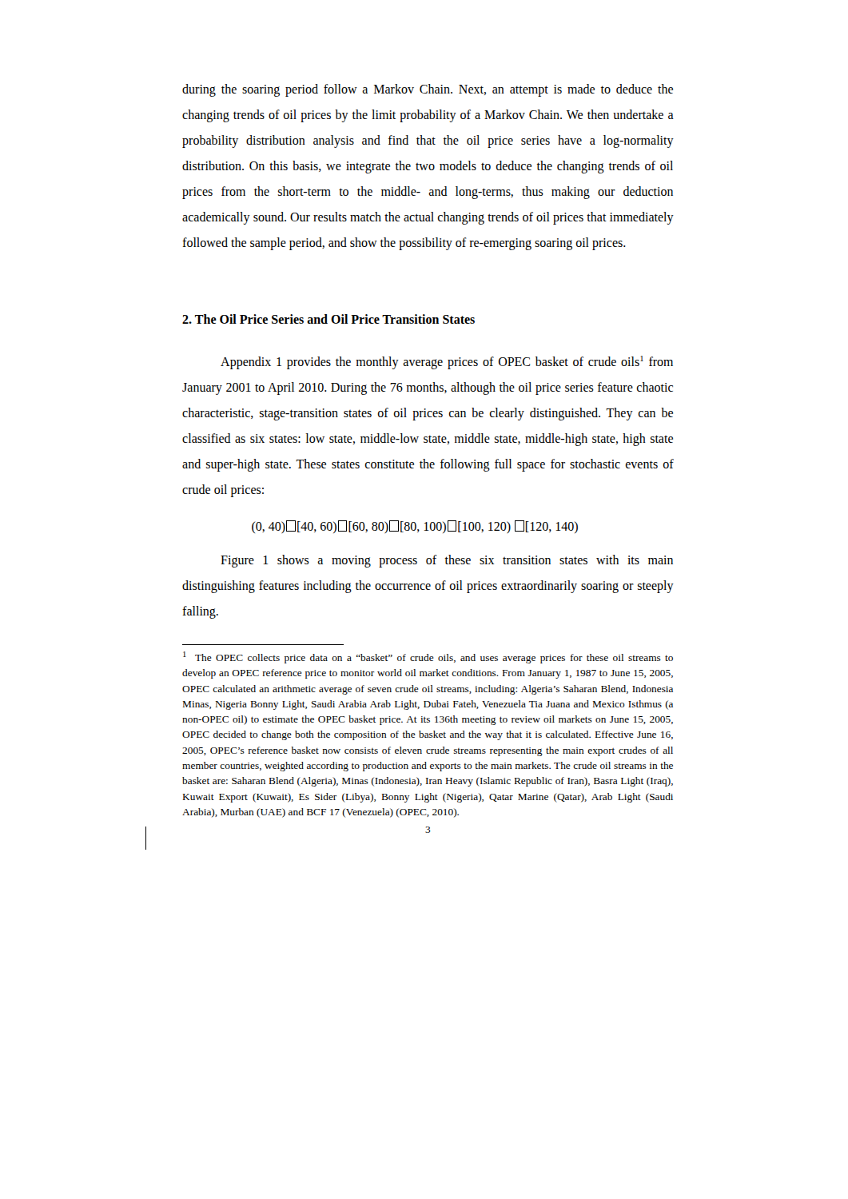during the soaring period follow a Markov Chain. Next, an attempt is made to deduce the changing trends of oil prices by the limit probability of a Markov Chain. We then undertake a probability distribution analysis and find that the oil price series have a log-normality distribution. On this basis, we integrate the two models to deduce the changing trends of oil prices from the short-term to the middle- and long-terms, thus making our deduction academically sound. Our results match the actual changing trends of oil prices that immediately followed the sample period, and show the possibility of re-emerging soaring oil prices.
2. The Oil Price Series and Oil Price Transition States
Appendix 1 provides the monthly average prices of OPEC basket of crude oils1 from January 2001 to April 2010. During the 76 months, although the oil price series feature chaotic characteristic, stage-transition states of oil prices can be clearly distinguished. They can be classified as six states: low state, middle-low state, middle state, middle-high state, high state and super-high state. These states constitute the following full space for stochastic events of crude oil prices:
(0, 40) [40, 60) [60, 80) [80, 100) [100, 120) [120, 140)
Figure 1 shows a moving process of these six transition states with its main distinguishing features including the occurrence of oil prices extraordinarily soaring or steeply falling.
1 The OPEC collects price data on a “basket” of crude oils, and uses average prices for these oil streams to develop an OPEC reference price to monitor world oil market conditions. From January 1, 1987 to June 15, 2005, OPEC calculated an arithmetic average of seven crude oil streams, including: Algeria’s Saharan Blend, Indonesia Minas, Nigeria Bonny Light, Saudi Arabia Arab Light, Dubai Fateh, Venezuela Tia Juana and Mexico Isthmus (a non-OPEC oil) to estimate the OPEC basket price. At its 136th meeting to review oil markets on June 15, 2005, OPEC decided to change both the composition of the basket and the way that it is calculated. Effective June 16, 2005, OPEC’s reference basket now consists of eleven crude streams representing the main export crudes of all member countries, weighted according to production and exports to the main markets. The crude oil streams in the basket are: Saharan Blend (Algeria), Minas (Indonesia), Iran Heavy (Islamic Republic of Iran), Basra Light (Iraq), Kuwait Export (Kuwait), Es Sider (Libya), Bonny Light (Nigeria), Qatar Marine (Qatar), Arab Light (Saudi Arabia), Murban (UAE) and BCF 17 (Venezuela) (OPEC, 2010).
3